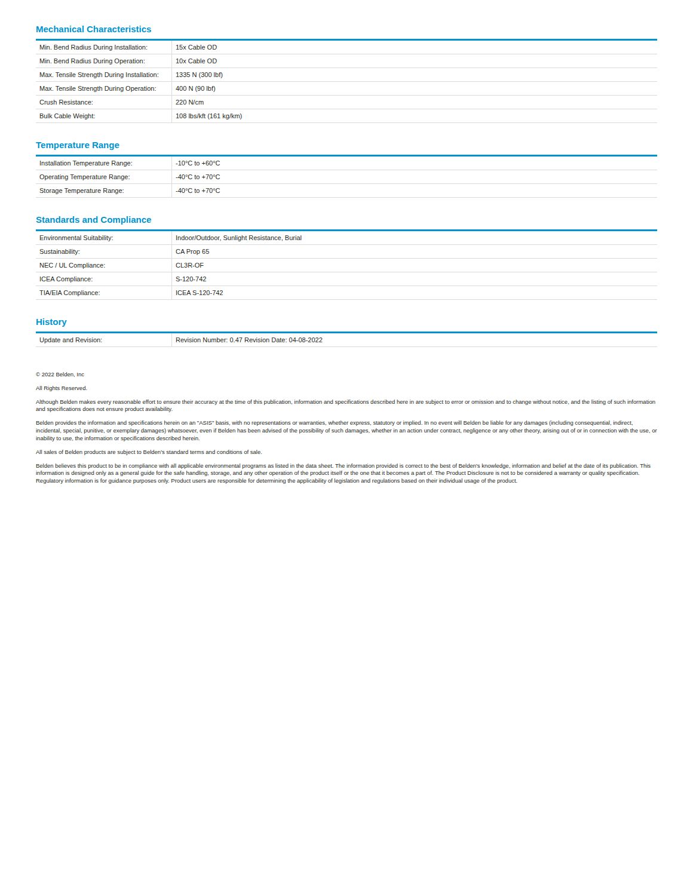Mechanical Characteristics
| Min. Bend Radius During Installation: | 15x Cable OD |
| Min. Bend Radius During Operation: | 10x Cable OD |
| Max. Tensile Strength During Installation: | 1335 N (300 lbf) |
| Max. Tensile Strength During Operation: | 400 N (90 lbf) |
| Crush Resistance: | 220 N/cm |
| Bulk Cable Weight: | 108 lbs/kft (161 kg/km) |
Temperature Range
| Installation Temperature Range: | -10°C to +60°C |
| Operating Temperature Range: | -40°C to +70°C |
| Storage Temperature Range: | -40°C to +70°C |
Standards and Compliance
| Environmental Suitability: | Indoor/Outdoor, Sunlight Resistance, Burial |
| Sustainability: | CA Prop 65 |
| NEC / UL Compliance: | CL3R-OF |
| ICEA Compliance: | S-120-742 |
| TIA/EIA Compliance: | ICEA S-120-742 |
History
| Update and Revision: | Revision Number: 0.47 Revision Date: 04-08-2022 |
© 2022 Belden, Inc
All Rights Reserved.
Although Belden makes every reasonable effort to ensure their accuracy at the time of this publication, information and specifications described here in are subject to error or omission and to change without notice, and the listing of such information and specifications does not ensure product availability.
Belden provides the information and specifications herein on an "ASIS" basis, with no representations or warranties, whether express, statutory or implied. In no event will Belden be liable for any damages (including consequential, indirect, incidental, special, punitive, or exemplary damages) whatsoever, even if Belden has been advised of the possibility of such damages, whether in an action under contract, negligence or any other theory, arising out of or in connection with the use, or inability to use, the information or specifications described herein.
All sales of Belden products are subject to Belden's standard terms and conditions of sale.
Belden believes this product to be in compliance with all applicable environmental programs as listed in the data sheet. The information provided is correct to the best of Belden's knowledge, information and belief at the date of its publication. This information is designed only as a general guide for the safe handling, storage, and any other operation of the product itself or the one that it becomes a part of. The Product Disclosure is not to be considered a warranty or quality specification. Regulatory information is for guidance purposes only. Product users are responsible for determining the applicability of legislation and regulations based on their individual usage of the product.